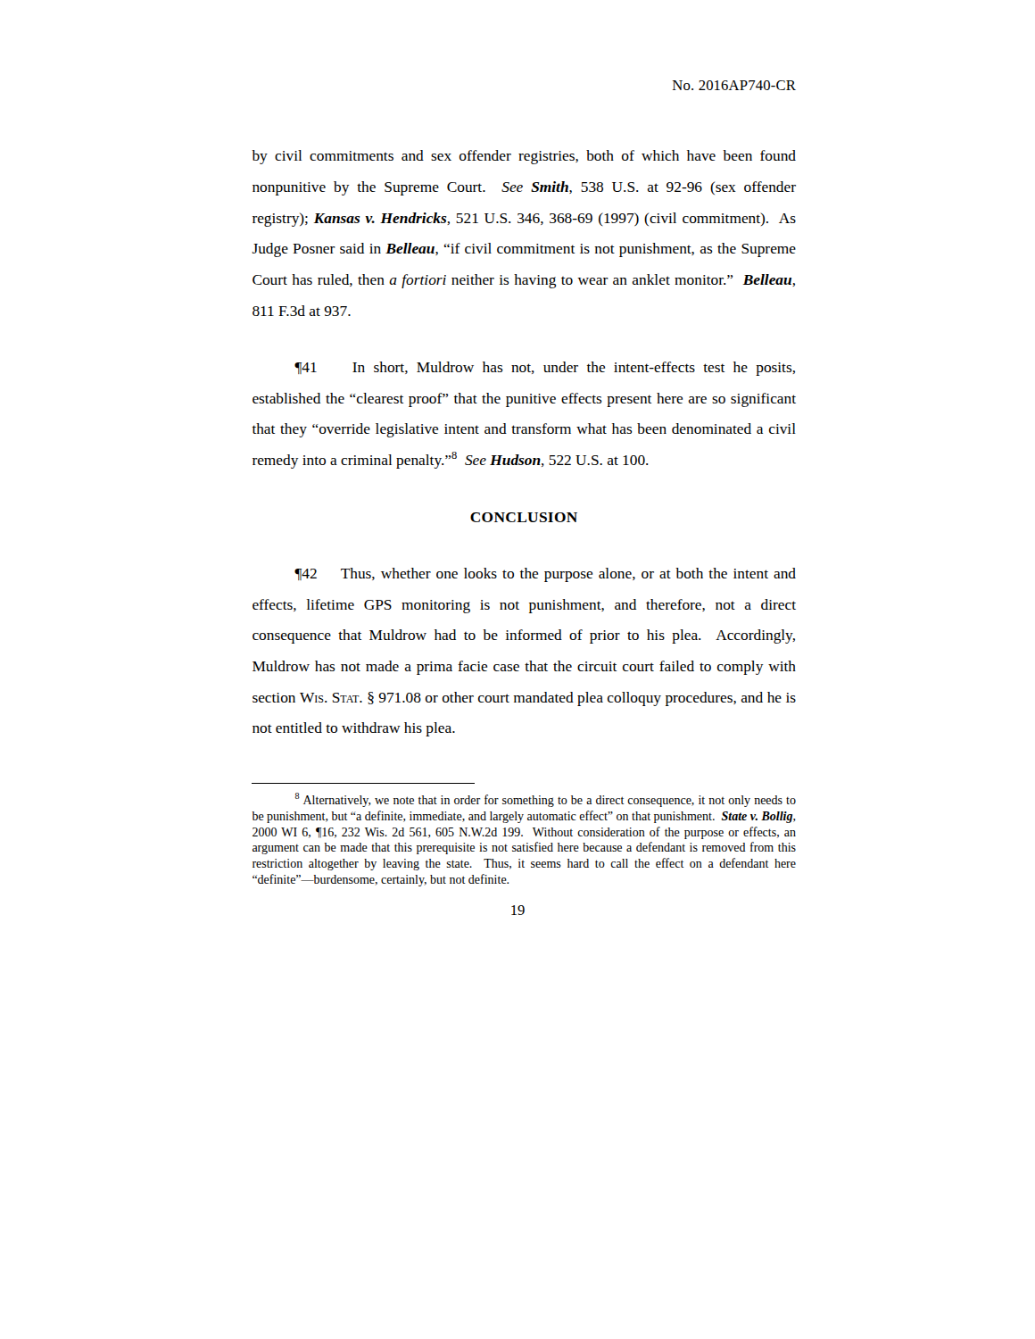No. 2016AP740-CR
by civil commitments and sex offender registries, both of which have been found nonpunitive by the Supreme Court. See Smith, 538 U.S. at 92-96 (sex offender registry); Kansas v. Hendricks, 521 U.S. 346, 368-69 (1997) (civil commitment). As Judge Posner said in Belleau, “if civil commitment is not punishment, as the Supreme Court has ruled, then a fortiori neither is having to wear an anklet monitor.” Belleau, 811 F.3d at 937.
¶41 In short, Muldrow has not, under the intent-effects test he posits, established the “clearest proof” that the punitive effects present here are so significant that they “override legislative intent and transform what has been denominated a civil remedy into a criminal penalty.”8 See Hudson, 522 U.S. at 100.
CONCLUSION
¶42 Thus, whether one looks to the purpose alone, or at both the intent and effects, lifetime GPS monitoring is not punishment, and therefore, not a direct consequence that Muldrow had to be informed of prior to his plea. Accordingly, Muldrow has not made a prima facie case that the circuit court failed to comply with section Wis. Stat. § 971.08 or other court mandated plea colloquy procedures, and he is not entitled to withdraw his plea.
8 Alternatively, we note that in order for something to be a direct consequence, it not only needs to be punishment, but “a definite, immediate, and largely automatic effect” on that punishment. State v. Bollig, 2000 WI 6, ¶16, 232 Wis. 2d 561, 605 N.W.2d 199. Without consideration of the purpose or effects, an argument can be made that this prerequisite is not satisfied here because a defendant is removed from this restriction altogether by leaving the state. Thus, it seems hard to call the effect on a defendant here “definite”—burdensome, certainly, but not definite.
19